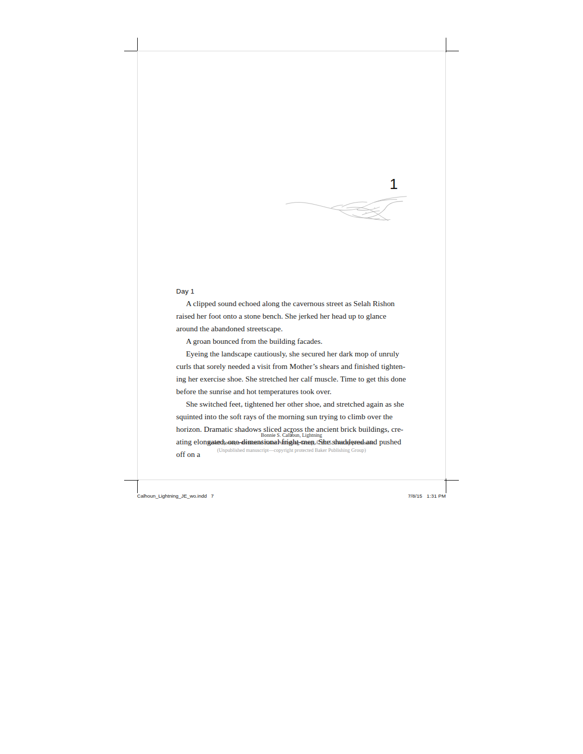1
Day 1
A clipped sound echoed along the cavernous street as Selah Rishon raised her foot onto a stone bench. She jerked her head up to glance around the abandoned streetscape.
A groan bounced from the building facades.
Eyeing the landscape cautiously, she secured her dark mop of unruly curls that sorely needed a visit from Mother’s shears and finished tightening her exercise shoe. She stretched her calf muscle. Time to get this done before the sunrise and hot temperatures took over.
She switched feet, tightened her other shoe, and stretched again as she squinted into the soft rays of the morning sun trying to climb over the horizon. Dramatic shadows sliced across the ancient brick buildings, creating elongated, one-dimensional fright-men. She shuddered and pushed off on a
7
Bonnie S. Calhoun, Lightning
Revell Books, a division of Baker Publishing Group, © 2015. Used by permission.
(Unpublished manuscript—copyright protected Baker Publishing Group)
Calhoun_Lightning_JE_wo.indd 7 7/8/15 1:31 PM